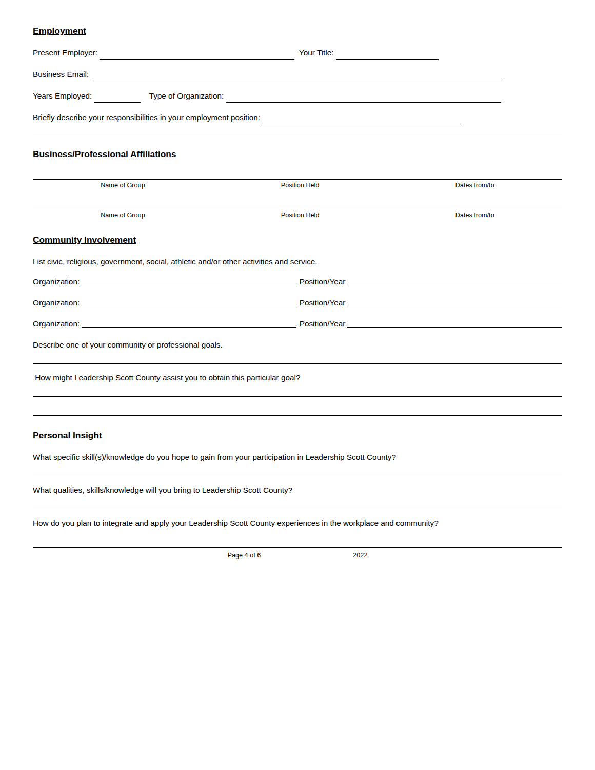Employment
Present Employer: Your Title:
Business Email:
Years Employed: Type of Organization:
Briefly describe your responsibilities in your employment position:
Business/Professional Affiliations
Name of Group Position Held Dates from/to
Name of Group Position Held Dates from/to
Community Involvement
List civic, religious, government, social, athletic and/or other activities and service.
Organization: Position/Year
Organization: Position/Year
Organization: Position/Year
Describe one of your community or professional goals.
How might Leadership Scott County assist you to obtain this particular goal?
Personal Insight
What specific skill(s)/knowledge do you hope to gain from your participation in Leadership Scott County?
What qualities, skills/knowledge will you bring to Leadership Scott County?
How do you plan to integrate and apply your Leadership Scott County experiences in the workplace and community?
Page 4 of 6 2022